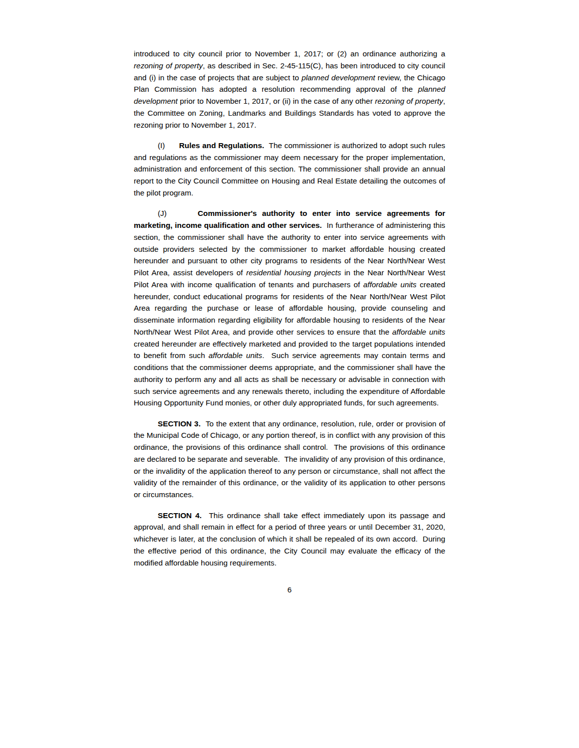introduced to city council prior to November 1, 2017; or (2) an ordinance authorizing a rezoning of property, as described in Sec. 2-45-115(C), has been introduced to city council and (i) in the case of projects that are subject to planned development review, the Chicago Plan Commission has adopted a resolution recommending approval of the planned development prior to November 1, 2017, or (ii) in the case of any other rezoning of property, the Committee on Zoning, Landmarks and Buildings Standards has voted to approve the rezoning prior to November 1, 2017.
(I) Rules and Regulations. The commissioner is authorized to adopt such rules and regulations as the commissioner may deem necessary for the proper implementation, administration and enforcement of this section. The commissioner shall provide an annual report to the City Council Committee on Housing and Real Estate detailing the outcomes of the pilot program.
(J) Commissioner's authority to enter into service agreements for marketing, income qualification and other services. In furtherance of administering this section, the commissioner shall have the authority to enter into service agreements with outside providers selected by the commissioner to market affordable housing created hereunder and pursuant to other city programs to residents of the Near North/Near West Pilot Area, assist developers of residential housing projects in the Near North/Near West Pilot Area with income qualification of tenants and purchasers of affordable units created hereunder, conduct educational programs for residents of the Near North/Near West Pilot Area regarding the purchase or lease of affordable housing, provide counseling and disseminate information regarding eligibility for affordable housing to residents of the Near North/Near West Pilot Area, and provide other services to ensure that the affordable units created hereunder are effectively marketed and provided to the target populations intended to benefit from such affordable units. Such service agreements may contain terms and conditions that the commissioner deems appropriate, and the commissioner shall have the authority to perform any and all acts as shall be necessary or advisable in connection with such service agreements and any renewals thereto, including the expenditure of Affordable Housing Opportunity Fund monies, or other duly appropriated funds, for such agreements.
SECTION 3. To the extent that any ordinance, resolution, rule, order or provision of the Municipal Code of Chicago, or any portion thereof, is in conflict with any provision of this ordinance, the provisions of this ordinance shall control. The provisions of this ordinance are declared to be separate and severable. The invalidity of any provision of this ordinance, or the invalidity of the application thereof to any person or circumstance, shall not affect the validity of the remainder of this ordinance, or the validity of its application to other persons or circumstances.
SECTION 4. This ordinance shall take effect immediately upon its passage and approval, and shall remain in effect for a period of three years or until December 31, 2020, whichever is later, at the conclusion of which it shall be repealed of its own accord. During the effective period of this ordinance, the City Council may evaluate the efficacy of the modified affordable housing requirements.
6